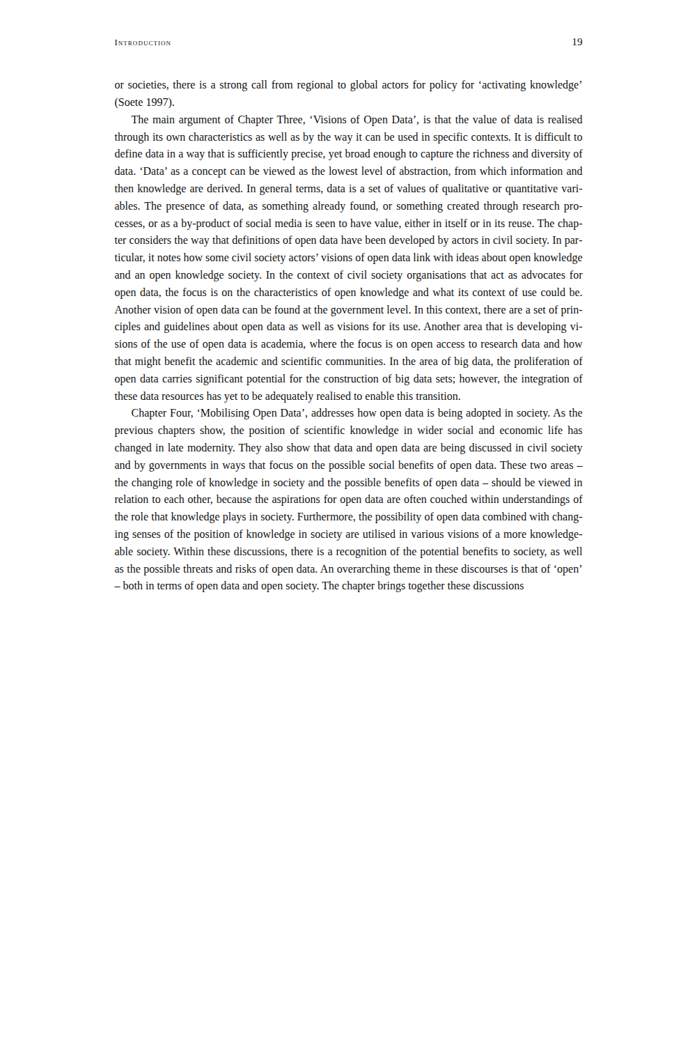Introduction 19
or societies, there is a strong call from regional to global actors for policy for ‘activating knowledge’ (Soete 1997).
The main argument of Chapter Three, ‘Visions of Open Data’, is that the value of data is realised through its own characteristics as well as by the way it can be used in specific contexts. It is difficult to define data in a way that is sufficiently precise, yet broad enough to capture the richness and diversity of data. ‘Data’ as a concept can be viewed as the lowest level of abstraction, from which information and then knowledge are derived. In general terms, data is a set of values of qualitative or quantitative variables. The presence of data, as something already found, or something created through research processes, or as a by-product of social media is seen to have value, either in itself or in its reuse. The chapter considers the way that definitions of open data have been developed by actors in civil society. In particular, it notes how some civil society actors’ visions of open data link with ideas about open knowledge and an open knowledge society. In the context of civil society organisations that act as advocates for open data, the focus is on the characteristics of open knowledge and what its context of use could be. Another vision of open data can be found at the government level. In this context, there are a set of principles and guidelines about open data as well as visions for its use. Another area that is developing visions of the use of open data is academia, where the focus is on open access to research data and how that might benefit the academic and scientific communities. In the area of big data, the proliferation of open data carries significant potential for the construction of big data sets; however, the integration of these data resources has yet to be adequately realised to enable this transition.
Chapter Four, ‘Mobilising Open Data’, addresses how open data is being adopted in society. As the previous chapters show, the position of scientific knowledge in wider social and economic life has changed in late modernity. They also show that data and open data are being discussed in civil society and by governments in ways that focus on the possible social benefits of open data. These two areas – the changing role of knowledge in society and the possible benefits of open data – should be viewed in relation to each other, because the aspirations for open data are often couched within understandings of the role that knowledge plays in society. Furthermore, the possibility of open data combined with changing senses of the position of knowledge in society are utilised in various visions of a more knowledgeable society. Within these discussions, there is a recognition of the potential benefits to society, as well as the possible threats and risks of open data. An overarching theme in these discourses is that of ‘open’ – both in terms of open data and open society. The chapter brings together these discussions